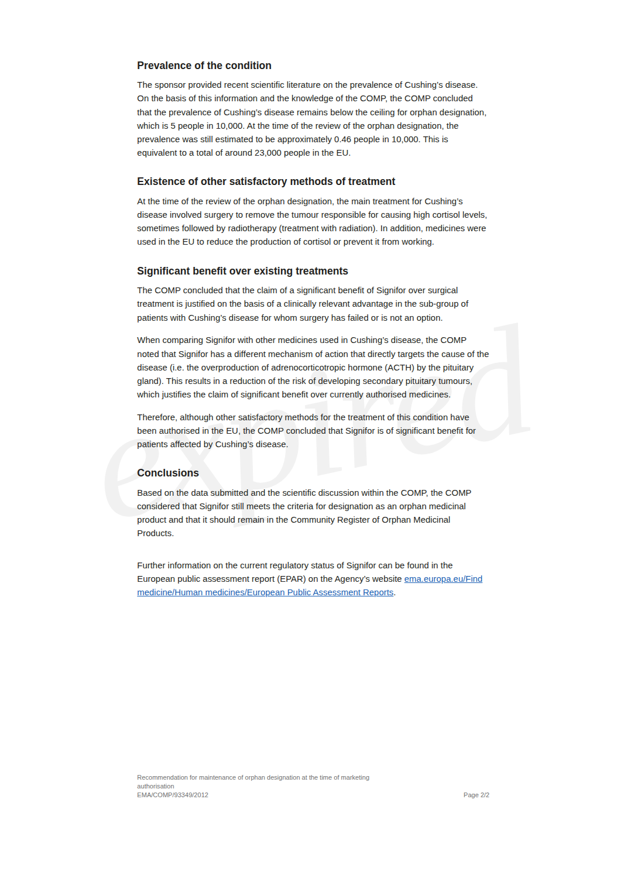expired
Prevalence of the condition
The sponsor provided recent scientific literature on the prevalence of Cushing’s disease. On the basis of this information and the knowledge of the COMP, the COMP concluded that the prevalence of Cushing’s disease remains below the ceiling for orphan designation, which is 5 people in 10,000. At the time of the review of the orphan designation, the prevalence was still estimated to be approximately 0.46 people in 10,000. This is equivalent to a total of around 23,000 people in the EU.
Existence of other satisfactory methods of treatment
At the time of the review of the orphan designation, the main treatment for Cushing’s disease involved surgery to remove the tumour responsible for causing high cortisol levels, sometimes followed by radiotherapy (treatment with radiation). In addition, medicines were used in the EU to reduce the production of cortisol or prevent it from working.
Significant benefit over existing treatments
The COMP concluded that the claim of a significant benefit of Signifor over surgical treatment is justified on the basis of a clinically relevant advantage in the sub-group of patients with Cushing’s disease for whom surgery has failed or is not an option.
When comparing Signifor with other medicines used in Cushing’s disease, the COMP noted that Signifor has a different mechanism of action that directly targets the cause of the disease (i.e. the overproduction of adrenocorticotropic hormone (ACTH) by the pituitary gland). This results in a reduction of the risk of developing secondary pituitary tumours, which justifies the claim of significant benefit over currently authorised medicines.
Therefore, although other satisfactory methods for the treatment of this condition have been authorised in the EU, the COMP concluded that Signifor is of significant benefit for patients affected by Cushing’s disease.
Conclusions
Based on the data submitted and the scientific discussion within the COMP, the COMP considered that Signifor still meets the criteria for designation as an orphan medicinal product and that it should remain in the Community Register of Orphan Medicinal Products.
Further information on the current regulatory status of Signifor can be found in the European public assessment report (EPAR) on the Agency’s website ema.europa.eu/Find medicine/Human medicines/European Public Assessment Reports.
Recommendation for maintenance of orphan designation at the time of marketing authorisation
EMA/COMP/93349/2012
Page 2/2